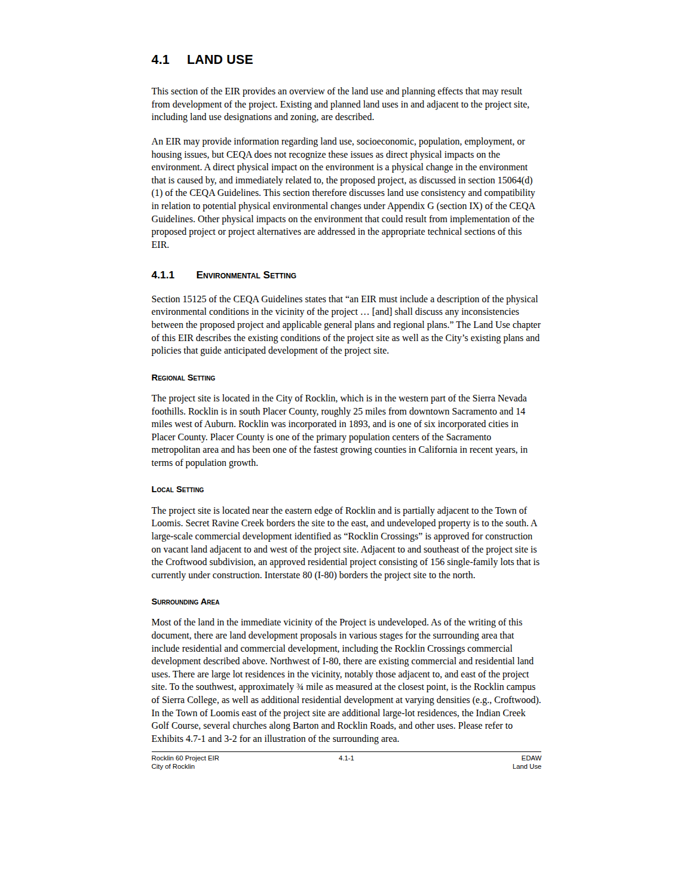4.1 LAND USE
This section of the EIR provides an overview of the land use and planning effects that may result from development of the project. Existing and planned land uses in and adjacent to the project site, including land use designations and zoning, are described.
An EIR may provide information regarding land use, socioeconomic, population, employment, or housing issues, but CEQA does not recognize these issues as direct physical impacts on the environment. A direct physical impact on the environment is a physical change in the environment that is caused by, and immediately related to, the proposed project, as discussed in section 15064(d)(1) of the CEQA Guidelines. This section therefore discusses land use consistency and compatibility in relation to potential physical environmental changes under Appendix G (section IX) of the CEQA Guidelines. Other physical impacts on the environment that could result from implementation of the proposed project or project alternatives are addressed in the appropriate technical sections of this EIR.
4.1.1 Environmental Setting
Section 15125 of the CEQA Guidelines states that “an EIR must include a description of the physical environmental conditions in the vicinity of the project … [and] shall discuss any inconsistencies between the proposed project and applicable general plans and regional plans.” The Land Use chapter of this EIR describes the existing conditions of the project site as well as the City’s existing plans and policies that guide anticipated development of the project site.
Regional Setting
The project site is located in the City of Rocklin, which is in the western part of the Sierra Nevada foothills. Rocklin is in south Placer County, roughly 25 miles from downtown Sacramento and 14 miles west of Auburn. Rocklin was incorporated in 1893, and is one of six incorporated cities in Placer County. Placer County is one of the primary population centers of the Sacramento metropolitan area and has been one of the fastest growing counties in California in recent years, in terms of population growth.
Local Setting
The project site is located near the eastern edge of Rocklin and is partially adjacent to the Town of Loomis. Secret Ravine Creek borders the site to the east, and undeveloped property is to the south. A large-scale commercial development identified as “Rocklin Crossings” is approved for construction on vacant land adjacent to and west of the project site. Adjacent to and southeast of the project site is the Croftwood subdivision, an approved residential project consisting of 156 single-family lots that is currently under construction. Interstate 80 (I-80) borders the project site to the north.
Surrounding Area
Most of the land in the immediate vicinity of the Project is undeveloped. As of the writing of this document, there are land development proposals in various stages for the surrounding area that include residential and commercial development, including the Rocklin Crossings commercial development described above. Northwest of I-80, there are existing commercial and residential land uses. There are large lot residences in the vicinity, notably those adjacent to, and east of the project site. To the southwest, approximately ¾ mile as measured at the closest point, is the Rocklin campus of Sierra College, as well as additional residential development at varying densities (e.g., Croftwood). In the Town of Loomis east of the project site are additional large-lot residences, the Indian Creek Golf Course, several churches along Barton and Rocklin Roads, and other uses. Please refer to Exhibits 4.7-1 and 3-2 for an illustration of the surrounding area.
| Rocklin 60 Project EIR City of Rocklin | 4.1-1 | EDAW Land Use |